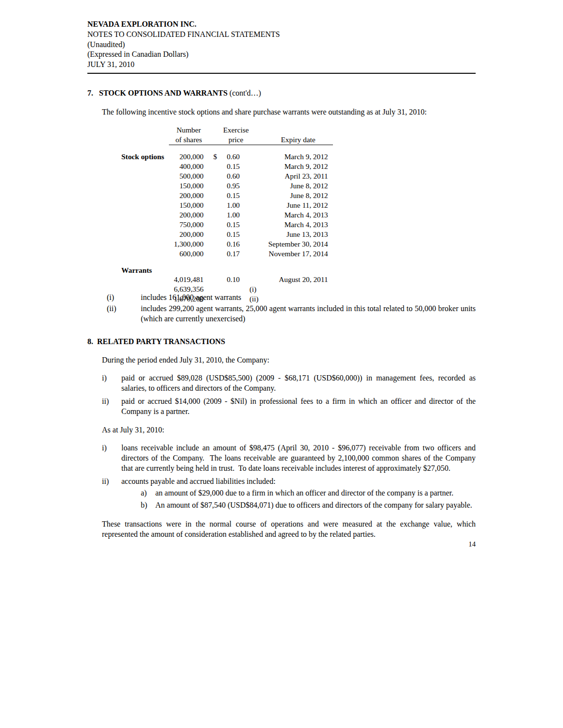NEVADA EXPLORATION INC.
NOTES TO CONSOLIDATED FINANCIAL STATEMENTS
(Unaudited)
(Expressed in Canadian Dollars)
JULY 31, 2010
7. STOCK OPTIONS AND WARRANTS (cont'd…)
The following incentive stock options and share purchase warrants were outstanding as at July 31, 2010:
| | Number | Exercise | |
| | of shares | price | Expiry date |
| Stock options | 200,000 | $ | 0.60 | | March 9, 2012 |
| | 400,000 | | 0.15 | | March 9, 2012 |
| | 500,000 | | 0.60 | | April 23, 2011 |
| | 150,000 | | 0.95 | | June 8, 2012 |
| | 200,000 | | 0.15 | | June 8, 2012 |
| | 150,000 | | 1.00 | | June 11, 2012 |
| | 200,000 | | 1.00 | | March 4, 2013 |
| | 750,000 | | 0.15 | | March 4, 2013 |
| | 200,000 | | 0.15 | | June 13, 2013 |
| | 1,300,000 | | 0.16 | | September 30, 2014 |
| | 600,000 | | 0.17 | | November 17, 2014 |
| Warrants | | | | | |
| | 4,019,481 | | 0.10 | | August 20, 2011 |
| | 6,639,356 | | | (i) | |
| | 1,670,200 | | | (ii) | |
| Warrants | 6,639,356 | | 0.00 | (i) | August 20, 2011 |
(i)
includes 161,000 agent warrants
(ii)
includes 299,200 agent warrants, 25,000 agent warrants included in this total related to 50,000 broker units (which are currently unexercised)
8. RELATED PARTY TRANSACTIONS
During the period ended July 31, 2010, the Company:
i) paid or accrued $89,028 (USD$85,500) (2009 - $68,171 (USD$60,000)) in management fees, recorded as salaries, to officers and directors of the Company.
ii) paid or accrued $14,000 (2009 - $Nil) in professional fees to a firm in which an officer and director of the Company is a partner.
As at July 31, 2010:
i) loans receivable include an amount of $98,475 (April 30, 2010 - $96,077) receivable from two officers and directors of the Company. The loans receivable are guaranteed by 2,100,000 common shares of the Company that are currently being held in trust. To date loans receivable includes interest of approximately $27,050.
ii) accounts payable and accrued liabilities included:
a) an amount of $29,000 due to a firm in which an officer and director of the company is a partner.
b) An amount of $87,540 (USD$84,071) due to officers and directors of the company for salary payable.
These transactions were in the normal course of operations and were measured at the exchange value, which represented the amount of consideration established and agreed to by the related parties.
14